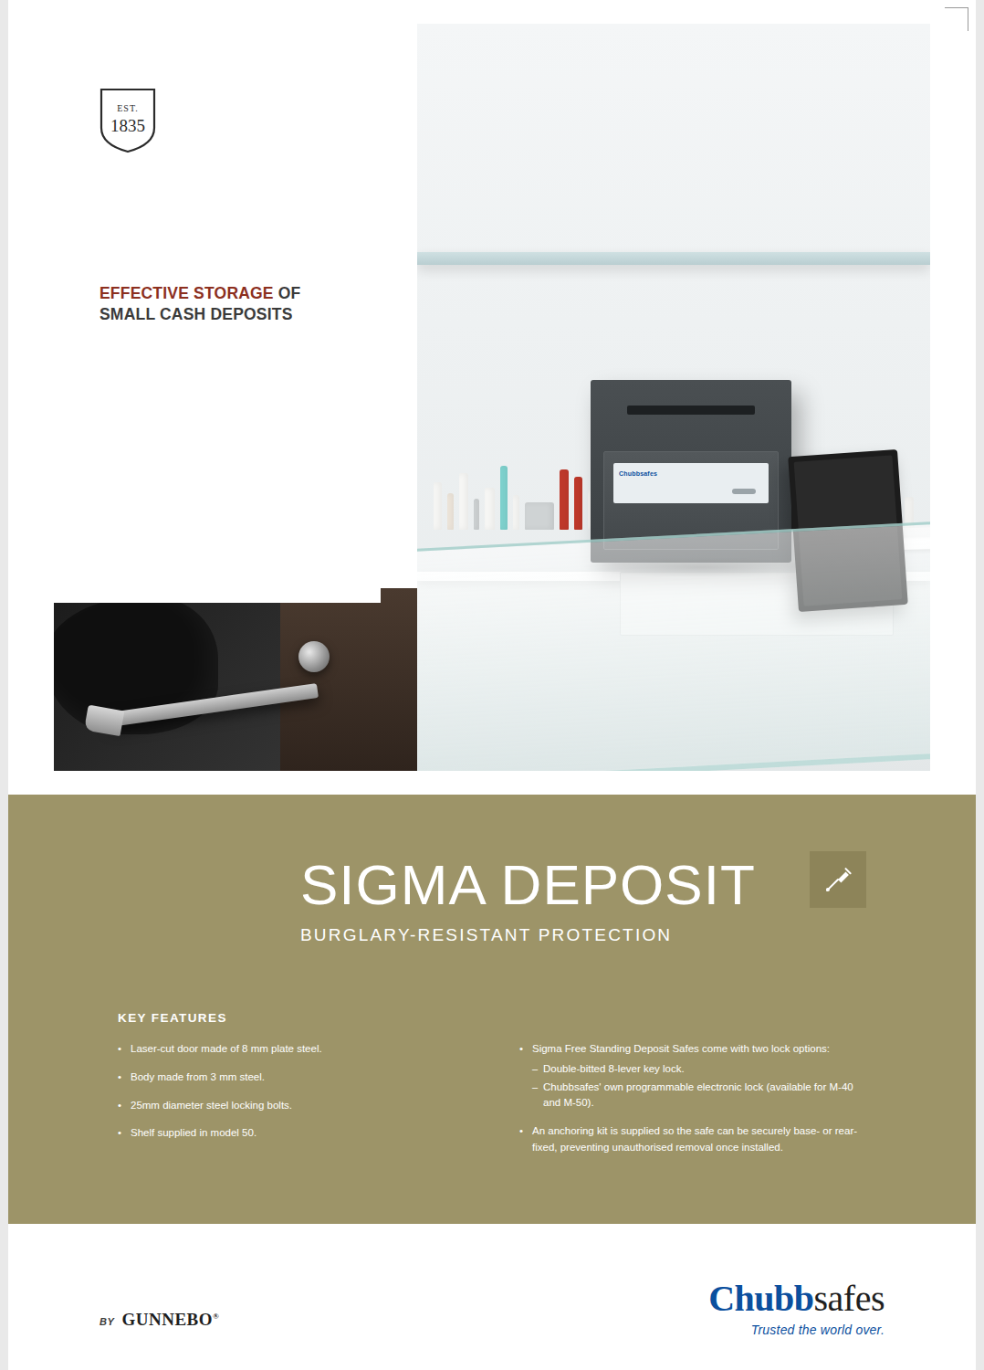Chubbsafes
EST. 1835
EFFECTIVE STORAGE OF
SMALL CASH DEPOSITS
SIGMA DEPOSIT
BURGLARY-RESISTANT PROTECTION
KEY FEATURES
Laser-cut door made of 8 mm plate steel.
Body made from 3 mm steel.
25mm diameter steel locking bolts.
Shelf supplied in model 50.
Sigma Free Standing Deposit Safes come with two lock options:
Double-bitted 8-lever key lock.
Chubbsafes' own programmable electronic lock (available for M-40 and M-50).
An anchoring kit is supplied so the safe can be securely base- or rear-fixed, preventing unauthorised removal once installed.
BY GUNNEBO®
Chubb safes
Trusted the world over.